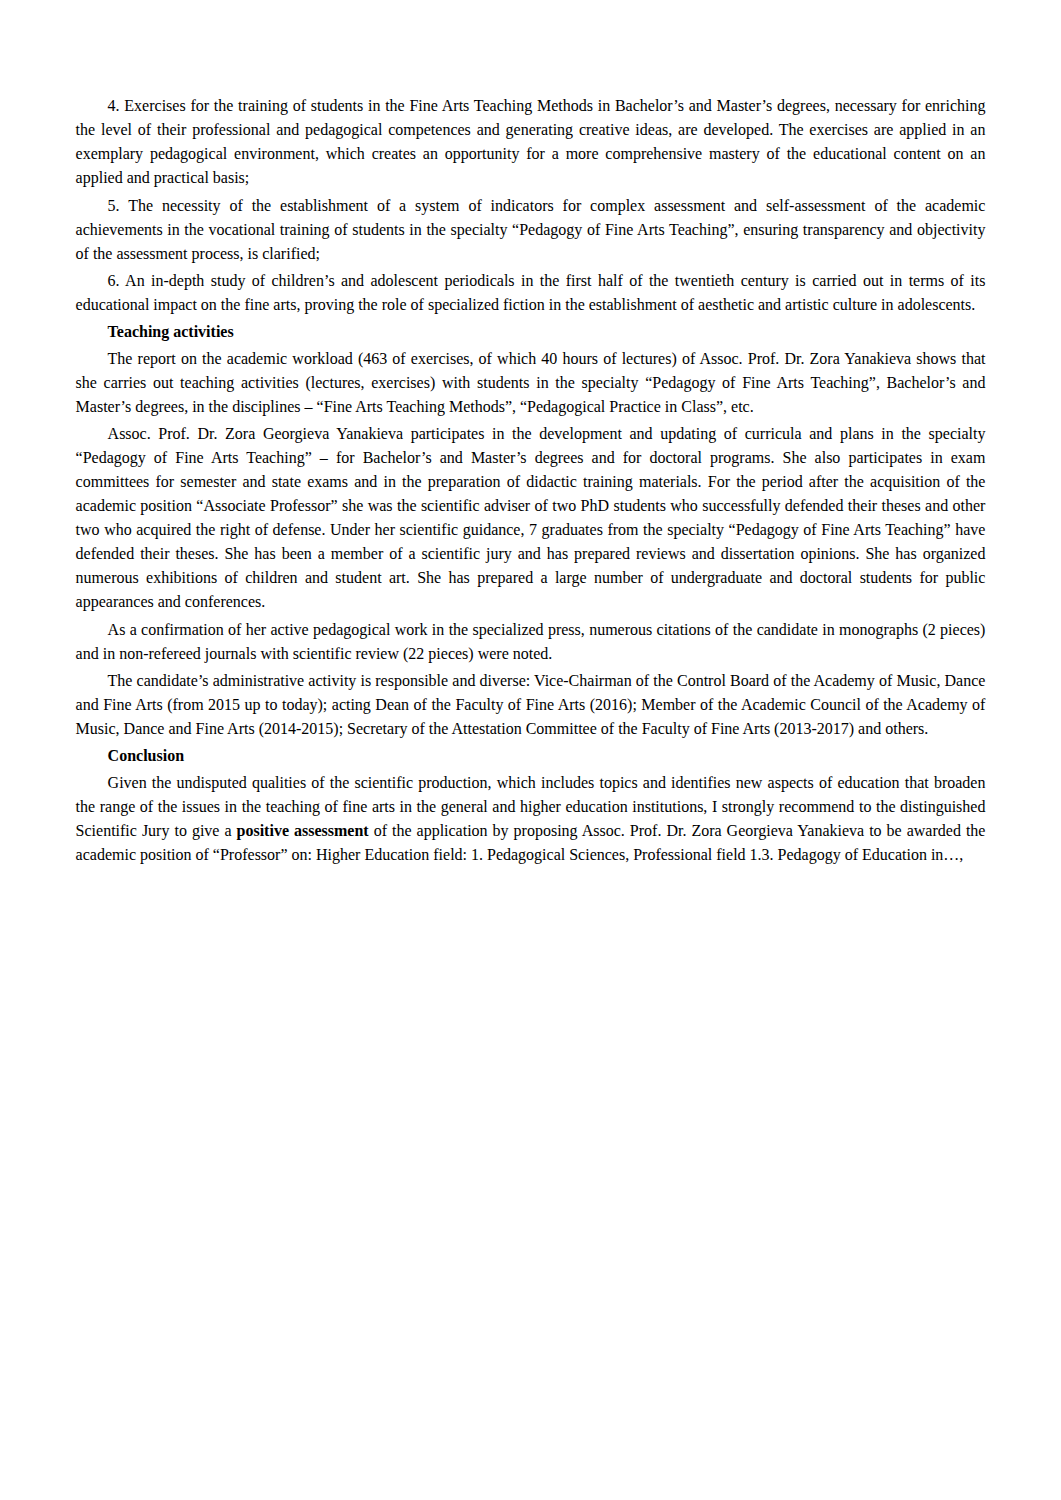4. Exercises for the training of students in the Fine Arts Teaching Methods in Bachelor’s and Master’s degrees, necessary for enriching the level of their professional and pedagogical competences and generating creative ideas, are developed. The exercises are applied in an exemplary pedagogical environment, which creates an opportunity for a more comprehensive mastery of the educational content on an applied and practical basis;
5. The necessity of the establishment of a system of indicators for complex assessment and self-assessment of the academic achievements in the vocational training of students in the specialty “Pedagogy of Fine Arts Teaching”, ensuring transparency and objectivity of the assessment process, is clarified;
6. An in-depth study of children’s and adolescent periodicals in the first half of the twentieth century is carried out in terms of its educational impact on the fine arts, proving the role of specialized fiction in the establishment of aesthetic and artistic culture in adolescents.
Teaching activities
The report on the academic workload (463 of exercises, of which 40 hours of lectures) of Assoc. Prof. Dr. Zora Yanakieva shows that she carries out teaching activities (lectures, exercises) with students in the specialty “Pedagogy of Fine Arts Teaching”, Bachelor’s and Master’s degrees, in the disciplines – “Fine Arts Teaching Methods”, “Pedagogical Practice in Class”, etc.
Assoc. Prof. Dr. Zora Georgieva Yanakieva participates in the development and updating of curricula and plans in the specialty “Pedagogy of Fine Arts Teaching” – for Bachelor’s and Master’s degrees and for doctoral programs. She also participates in exam committees for semester and state exams and in the preparation of didactic training materials. For the period after the acquisition of the academic position “Associate Professor” she was the scientific adviser of two PhD students who successfully defended their theses and other two who acquired the right of defense. Under her scientific guidance, 7 graduates from the specialty “Pedagogy of Fine Arts Teaching” have defended their theses. She has been a member of a scientific jury and has prepared reviews and dissertation opinions. She has organized numerous exhibitions of children and student art. She has prepared a large number of undergraduate and doctoral students for public appearances and conferences.
As a confirmation of her active pedagogical work in the specialized press, numerous citations of the candidate in monographs (2 pieces) and in non-refereed journals with scientific review (22 pieces) were noted.
The candidate’s administrative activity is responsible and diverse: Vice-Chairman of the Control Board of the Academy of Music, Dance and Fine Arts (from 2015 up to today); acting Dean of the Faculty of Fine Arts (2016); Member of the Academic Council of the Academy of Music, Dance and Fine Arts (2014-2015); Secretary of the Attestation Committee of the Faculty of Fine Arts (2013-2017) and others.
Conclusion
Given the undisputed qualities of the scientific production, which includes topics and identifies new aspects of education that broaden the range of the issues in the teaching of fine arts in the general and higher education institutions, I strongly recommend to the distinguished Scientific Jury to give a positive assessment of the application by proposing Assoc. Prof. Dr. Zora Georgieva Yanakieva to be awarded the academic position of “Professor” on: Higher Education field: 1. Pedagogical Sciences, Professional field 1.3. Pedagogy of Education in…,